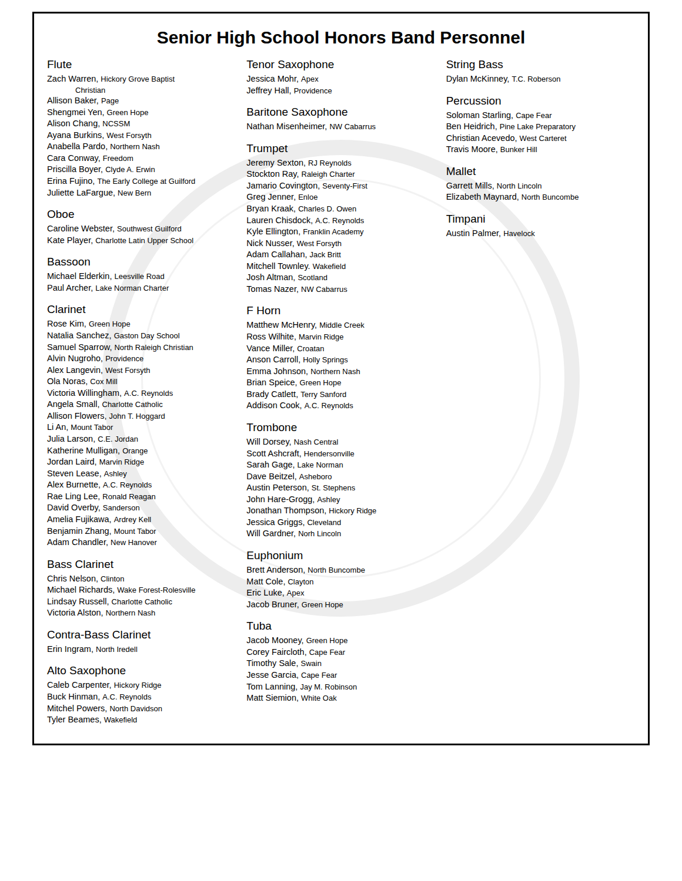Senior High School Honors Band Personnel
Flute
Zach Warren, Hickory Grove Baptist Christian
Allison Baker, Page
Shengmei Yen, Green Hope
Alison Chang, NCSSM
Ayana Burkins, West Forsyth
Anabella Pardo, Northern Nash
Cara Conway, Freedom
Priscilla Boyer, Clyde A. Erwin
Erina Fujino, The Early College at Guilford
Juliette LaFargue, New Bern
Oboe
Caroline Webster, Southwest Guilford
Kate Player, Charlotte Latin Upper School
Bassoon
Michael Elderkin, Leesville Road
Paul Archer, Lake Norman Charter
Clarinet
Rose Kim, Green Hope
Natalia Sanchez, Gaston Day School
Samuel Sparrow, North Raleigh Christian
Alvin Nugroho, Providence
Alex Langevin, West Forsyth
Ola Noras, Cox Mill
Victoria Willingham, A.C. Reynolds
Angela Small, Charlotte Catholic
Allison Flowers, John T. Hoggard
Li An, Mount Tabor
Julia Larson, C.E. Jordan
Katherine Mulligan, Orange
Jordan Laird, Marvin Ridge
Steven Lease, Ashley
Alex Burnette, A.C. Reynolds
Rae Ling Lee, Ronald Reagan
David Overby, Sanderson
Amelia Fujikawa, Ardrey Kell
Benjamin Zhang, Mount Tabor
Adam Chandler, New Hanover
Bass Clarinet
Chris Nelson, Clinton
Michael Richards, Wake Forest-Rolesville
Lindsay Russell, Charlotte Catholic
Victoria Alston, Northern Nash
Contra-Bass Clarinet
Erin Ingram, North Iredell
Alto Saxophone
Caleb Carpenter, Hickory Ridge
Buck Hinman, A.C. Reynolds
Mitchel Powers, North Davidson
Tyler Beames, Wakefield
Tenor Saxophone
Jessica Mohr, Apex
Jeffrey Hall, Providence
Baritone Saxophone
Nathan Misenheimer, NW Cabarrus
Trumpet
Jeremy Sexton, RJ Reynolds
Stockton Ray, Raleigh Charter
Jamario Covington, Seventy-First
Greg Jenner, Enloe
Bryan Kraak, Charles D. Owen
Lauren Chisdock, A.C. Reynolds
Kyle Ellington, Franklin Academy
Nick Nusser, West Forsyth
Adam Callahan, Jack Britt
Mitchell Townley. Wakefield
Josh Altman, Scotland
Tomas Nazer, NW Cabarrus
F Horn
Matthew McHenry, Middle Creek
Ross Wilhite, Marvin Ridge
Vance Miller, Croatan
Anson Carroll, Holly Springs
Emma Johnson, Northern Nash
Brian Speice, Green Hope
Brady Catlett, Terry Sanford
Addison Cook, A.C. Reynolds
Trombone
Will Dorsey, Nash Central
Scott Ashcraft, Hendersonville
Sarah Gage, Lake Norman
Dave Beitzel, Asheboro
Austin Peterson, St. Stephens
John Hare-Grogg, Ashley
Jonathan Thompson, Hickory Ridge
Jessica Griggs, Cleveland
Will Gardner, Norh Lincoln
Euphonium
Brett Anderson, North Buncombe
Matt Cole, Clayton
Eric Luke, Apex
Jacob Bruner, Green Hope
Tuba
Jacob Mooney, Green Hope
Corey Faircloth, Cape Fear
Timothy Sale, Swain
Jesse Garcia, Cape Fear
Tom Lanning, Jay M. Robinson
Matt Siemion, White Oak
String Bass
Dylan McKinney, T.C. Roberson
Percussion
Soloman Starling, Cape Fear
Ben Heidrich, Pine Lake Preparatory
Christian Acevedo, West Carteret
Travis Moore, Bunker Hill
Mallet
Garrett Mills, North Lincoln
Elizabeth Maynard, North Buncombe
Timpani
Austin Palmer, Havelock